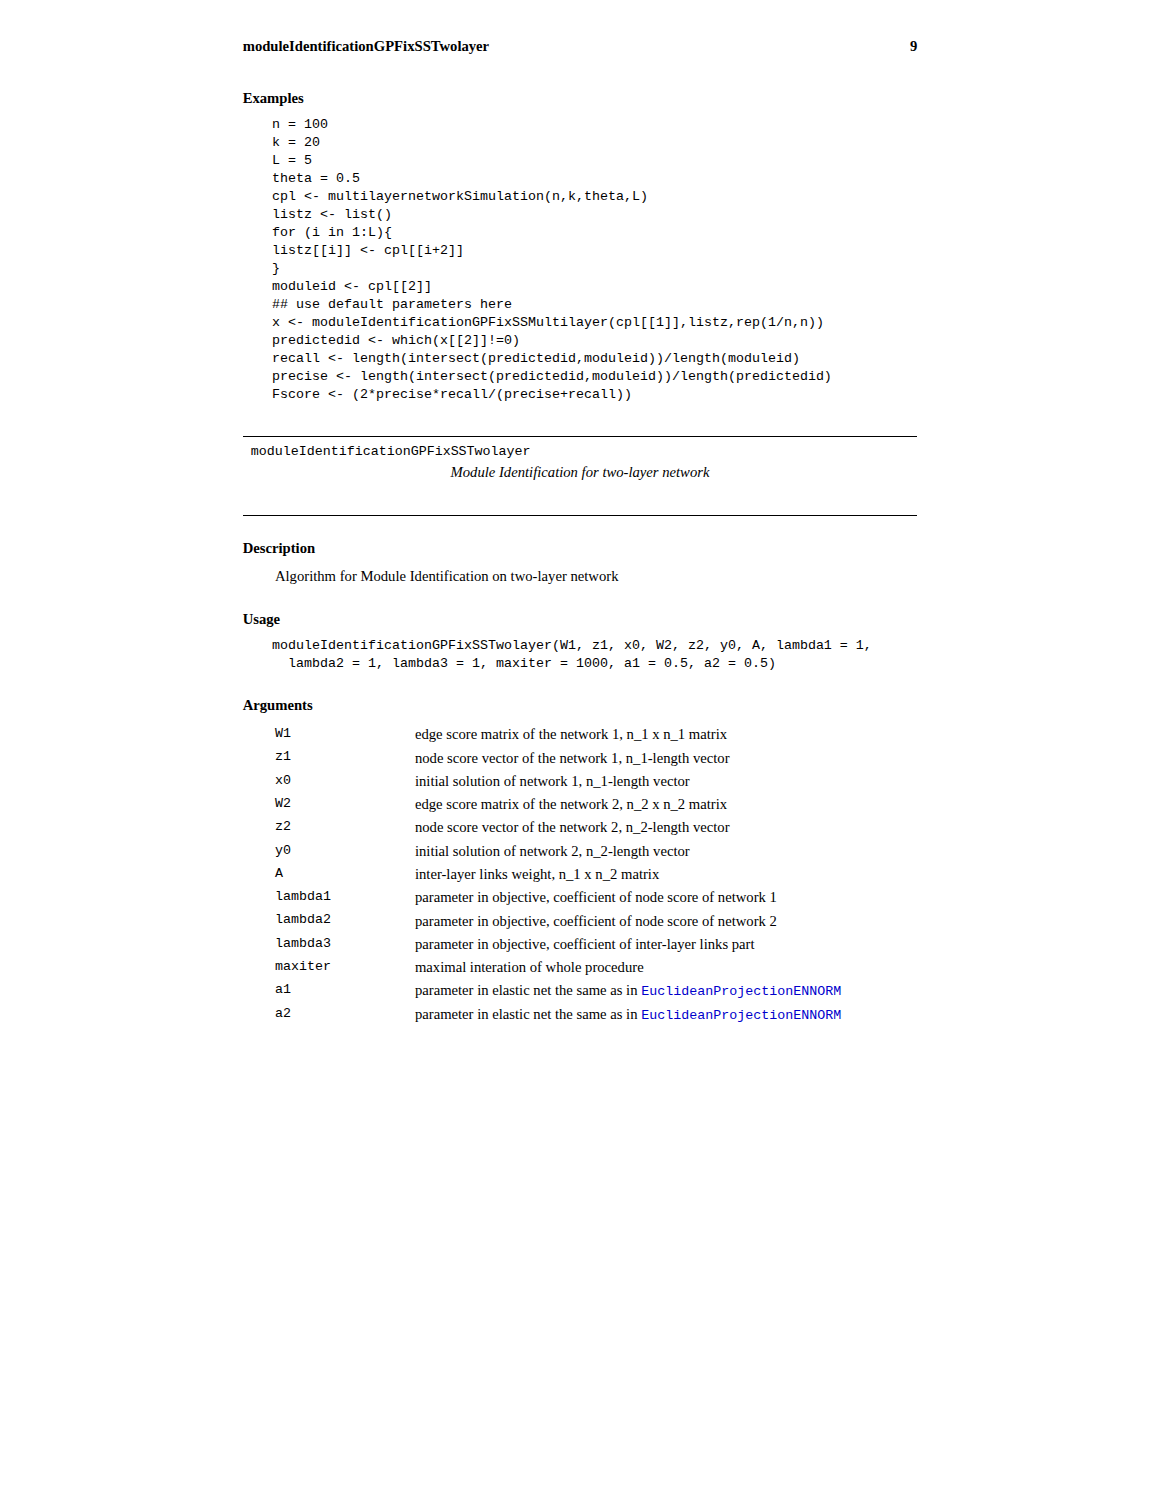moduleIdentificationGPFixSSTwolayer 9
Examples
n = 100
k = 20
L = 5
theta = 0.5
cpl <- multilayernetworkSimulation(n,k,theta,L)
listz <- list()
for (i in 1:L){
listz[[i]] <- cpl[[i+2]]
}
moduleid <- cpl[[2]]
## use default parameters here
x <- moduleIdentificationGPFixSSMultilayer(cpl[[1]],listz,rep(1/n,n))
predictedid <- which(x[[2]]!=0)
recall <- length(intersect(predictedid,moduleid))/length(moduleid)
precise <- length(intersect(predictedid,moduleid))/length(predictedid)
Fscore <- (2*precise*recall/(precise+recall))
moduleIdentificationGPFixSSTwolayer Module Identification for two-layer network
Description
Algorithm for Module Identification on two-layer network
Usage
moduleIdentificationGPFixSSTwolayer(W1, z1, x0, W2, z2, y0, A, lambda1 = 1,
  lambda2 = 1, lambda3 = 1, maxiter = 1000, a1 = 0.5, a2 = 0.5)
Arguments
| W1 | edge score matrix of the network 1, n_1 x n_1 matrix |
| z1 | node score vector of the network 1, n_1-length vector |
| x0 | initial solution of network 1, n_1-length vector |
| W2 | edge score matrix of the network 2, n_2 x n_2 matrix |
| z2 | node score vector of the network 2, n_2-length vector |
| y0 | initial solution of network 2, n_2-length vector |
| A | inter-layer links weight, n_1 x n_2 matrix |
| lambda1 | parameter in objective, coefficient of node score of network 1 |
| lambda2 | parameter in objective, coefficient of node score of network 2 |
| lambda3 | parameter in objective, coefficient of inter-layer links part |
| maxiter | maximal interation of whole procedure |
| a1 | parameter in elastic net the same as in EuclideanProjectionENNORM |
| a2 | parameter in elastic net the same as in EuclideanProjectionENNORM |